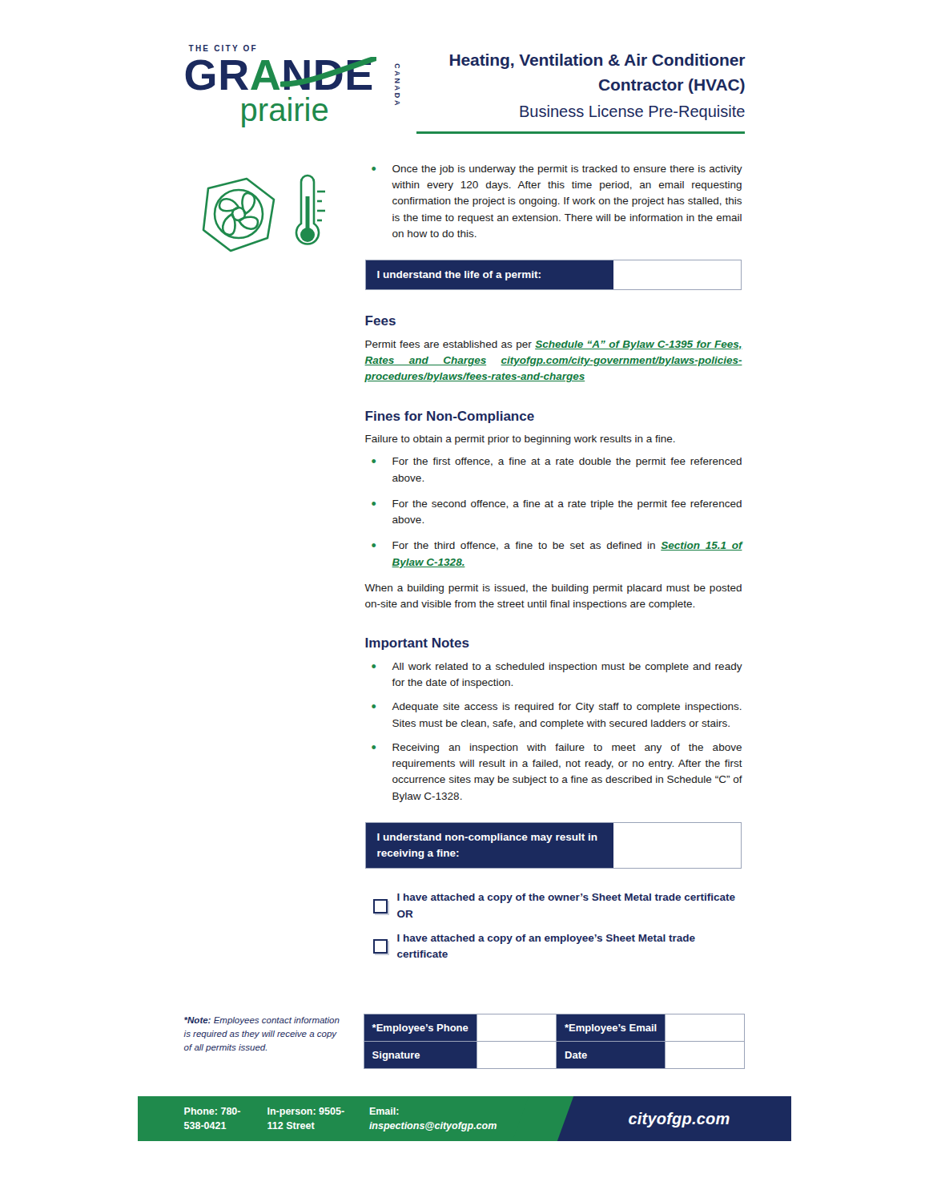THE CITY OF
GRANDE
prairie
CANADA
Heating, Ventilation & Air Conditioner Contractor (HVAC)
Business License Pre-Requisite
Once the job is underway the permit is tracked to ensure there is activity within every 120 days. After this time period, an email requesting confirmation the project is ongoing. If work on the project has stalled, this is the time to request an extension. There will be information in the email on how to do this.
I understand the life of a permit:
Fees
Permit fees are established as per Schedule “A” of Bylaw C-1395 for Fees, Rates and Charges cityofgp.com/city-government/bylaws-policies-procedures/bylaws/fees-rates-and-charges
Fines for Non-Compliance
Failure to obtain a permit prior to beginning work results in a fine.
For the first offence, a fine at a rate double the permit fee referenced above.
For the second offence, a fine at a rate triple the permit fee referenced above.
For the third offence, a fine to be set as defined in Section 15.1 of Bylaw C-1328.
When a building permit is issued, the building permit placard must be posted on-site and visible from the street until final inspections are complete.
Important Notes
All work related to a scheduled inspection must be complete and ready for the date of inspection.
Adequate site access is required for City staff to complete inspections. Sites must be clean, safe, and complete with secured ladders or stairs.
Receiving an inspection with failure to meet any of the above requirements will result in a failed, not ready, or no entry. After the first occurrence sites may be subject to a fine as described in Schedule “C” of Bylaw C-1328.
I understand non-compliance may result in receiving a fine:
I have attached a copy of the owner’s Sheet Metal trade certificate OR
I have attached a copy of an employee’s Sheet Metal trade certificate
*Note: Employees contact information is required as they will receive a copy of all permits issued.
| *Employee’s Phone | | *Employee’s Email | |
| Signature | | Date | |
Phone: 780-538-0421 In-person: 9505-112 Street Email: inspections@cityofgp.com
cityofgp.com